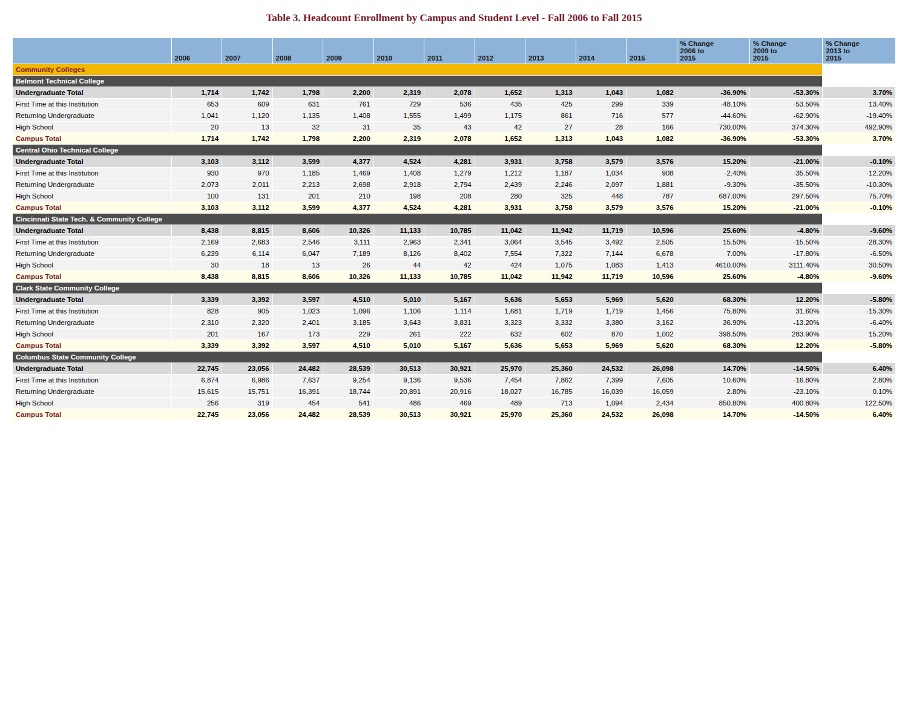Table 3. Headcount Enrollment by Campus and Student Level - Fall 2006 to Fall 2015
| | 2006 | 2007 | 2008 | 2009 | 2010 | 2011 | 2012 | 2013 | 2014 | 2015 | % Change 2006 to 2015 | % Change 2009 to 2015 | % Change 2013 to 2015 |
| --- | --- | --- | --- | --- | --- | --- | --- | --- | --- | --- | --- | --- | --- |
| Community Colleges |
| Belmont Technical College |
| Undergraduate Total | 1,714 | 1,742 | 1,798 | 2,200 | 2,319 | 2,078 | 1,652 | 1,313 | 1,043 | 1,082 | -36.90% | -53.30% | 3.70% |
| First Time at this Institution | 653 | 609 | 631 | 761 | 729 | 536 | 435 | 425 | 299 | 339 | -48.10% | -53.50% | 13.40% |
| Returning Undergraduate | 1,041 | 1,120 | 1,135 | 1,408 | 1,555 | 1,499 | 1,175 | 861 | 716 | 577 | -44.60% | -62.90% | -19.40% |
| High School | 20 | 13 | 32 | 31 | 35 | 43 | 42 | 27 | 28 | 166 | 730.00% | 374.30% | 492.90% |
| Campus Total | 1,714 | 1,742 | 1,798 | 2,200 | 2,319 | 2,078 | 1,652 | 1,313 | 1,043 | 1,082 | -36.90% | -53.30% | 3.70% |
| Central Ohio Technical College |
| Undergraduate Total | 3,103 | 3,112 | 3,599 | 4,377 | 4,524 | 4,281 | 3,931 | 3,758 | 3,579 | 3,576 | 15.20% | -21.00% | -0.10% |
| First Time at this Institution | 930 | 970 | 1,185 | 1,469 | 1,408 | 1,279 | 1,212 | 1,187 | 1,034 | 908 | -2.40% | -35.50% | -12.20% |
| Returning Undergraduate | 2,073 | 2,011 | 2,213 | 2,698 | 2,918 | 2,794 | 2,439 | 2,246 | 2,097 | 1,881 | -9.30% | -35.50% | -10.30% |
| High School | 100 | 131 | 201 | 210 | 198 | 208 | 280 | 325 | 448 | 787 | 687.00% | 297.50% | 75.70% |
| Campus Total | 3,103 | 3,112 | 3,599 | 4,377 | 4,524 | 4,281 | 3,931 | 3,758 | 3,579 | 3,576 | 15.20% | -21.00% | -0.10% |
| Cincinnati State Tech. & Community College |
| Undergraduate Total | 8,438 | 8,815 | 8,606 | 10,326 | 11,133 | 10,785 | 11,042 | 11,942 | 11,719 | 10,596 | 25.60% | -4.80% | -9.60% |
| First Time at this Institution | 2,169 | 2,683 | 2,546 | 3,111 | 2,963 | 2,341 | 3,064 | 3,545 | 3,492 | 2,505 | 15.50% | -15.50% | -28.30% |
| Returning Undergraduate | 6,239 | 6,114 | 6,047 | 7,189 | 8,126 | 8,402 | 7,554 | 7,322 | 7,144 | 6,678 | 7.00% | -17.80% | -6.50% |
| High School | 30 | 18 | 13 | 26 | 44 | 42 | 424 | 1,075 | 1,083 | 1,413 | 4610.00% | 3111.40% | 30.50% |
| Campus Total | 8,438 | 8,815 | 8,606 | 10,326 | 11,133 | 10,785 | 11,042 | 11,942 | 11,719 | 10,596 | 25.60% | -4.80% | -9.60% |
| Clark State Community College |
| Undergraduate Total | 3,339 | 3,392 | 3,597 | 4,510 | 5,010 | 5,167 | 5,636 | 5,653 | 5,969 | 5,620 | 68.30% | 12.20% | -5.80% |
| First Time at this Institution | 828 | 905 | 1,023 | 1,096 | 1,106 | 1,114 | 1,681 | 1,719 | 1,719 | 1,456 | 75.80% | 31.60% | -15.30% |
| Returning Undergraduate | 2,310 | 2,320 | 2,401 | 3,185 | 3,643 | 3,831 | 3,323 | 3,332 | 3,380 | 3,162 | 36.90% | -13.20% | -6.40% |
| High School | 201 | 167 | 173 | 229 | 261 | 222 | 632 | 602 | 870 | 1,002 | 398.50% | 283.90% | 15.20% |
| Campus Total | 3,339 | 3,392 | 3,597 | 4,510 | 5,010 | 5,167 | 5,636 | 5,653 | 5,969 | 5,620 | 68.30% | 12.20% | -5.80% |
| Columbus State Community College |
| Undergraduate Total | 22,745 | 23,056 | 24,482 | 28,539 | 30,513 | 30,921 | 25,970 | 25,360 | 24,532 | 26,098 | 14.70% | -14.50% | 6.40% |
| First Time at this Institution | 6,874 | 6,986 | 7,637 | 9,254 | 9,136 | 9,536 | 7,454 | 7,862 | 7,399 | 7,605 | 10.60% | -16.80% | 2.80% |
| Returning Undergraduate | 15,615 | 15,751 | 16,391 | 18,744 | 20,891 | 20,916 | 18,027 | 16,785 | 16,039 | 16,059 | 2.80% | -23.10% | 0.10% |
| High School | 256 | 319 | 454 | 541 | 486 | 469 | 489 | 713 | 1,094 | 2,434 | 850.80% | 400.80% | 122.50% |
| Campus Total | 22,745 | 23,056 | 24,482 | 28,539 | 30,513 | 30,921 | 25,970 | 25,360 | 24,532 | 26,098 | 14.70% | -14.50% | 6.40% |